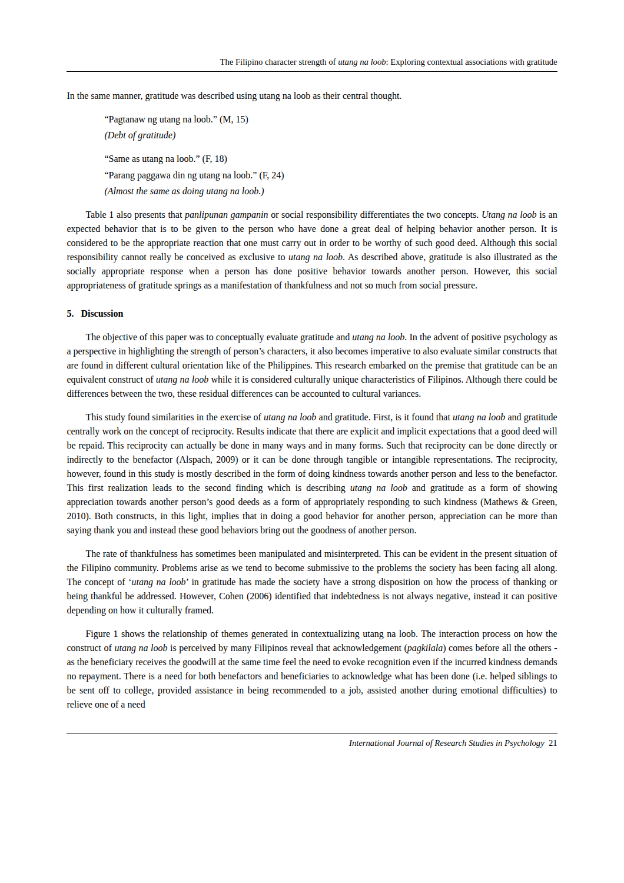The Filipino character strength of utang na loob: Exploring contextual associations with gratitude
In the same manner, gratitude was described using utang na loob as their central thought.
“Pagtanaw ng utang na loob.” (M, 15)
(Debt of gratitude)
“Same as utang na loob.” (F, 18)
“Parang paggawa din ng utang na loob.” (F, 24)
(Almost the same as doing utang na loob.)
Table 1 also presents that panlipunan gampanin or social responsibility differentiates the two concepts. Utang na loob is an expected behavior that is to be given to the person who have done a great deal of helping behavior another person. It is considered to be the appropriate reaction that one must carry out in order to be worthy of such good deed. Although this social responsibility cannot really be conceived as exclusive to utang na loob. As described above, gratitude is also illustrated as the socially appropriate response when a person has done positive behavior towards another person. However, this social appropriateness of gratitude springs as a manifestation of thankfulness and not so much from social pressure.
5. Discussion
The objective of this paper was to conceptually evaluate gratitude and utang na loob. In the advent of positive psychology as a perspective in highlighting the strength of person’s characters, it also becomes imperative to also evaluate similar constructs that are found in different cultural orientation like of the Philippines. This research embarked on the premise that gratitude can be an equivalent construct of utang na loob while it is considered culturally unique characteristics of Filipinos. Although there could be differences between the two, these residual differences can be accounted to cultural variances.
This study found similarities in the exercise of utang na loob and gratitude. First, is it found that utang na loob and gratitude centrally work on the concept of reciprocity. Results indicate that there are explicit and implicit expectations that a good deed will be repaid. This reciprocity can actually be done in many ways and in many forms. Such that reciprocity can be done directly or indirectly to the benefactor (Alspach, 2009) or it can be done through tangible or intangible representations. The reciprocity, however, found in this study is mostly described in the form of doing kindness towards another person and less to the benefactor. This first realization leads to the second finding which is describing utang na loob and gratitude as a form of showing appreciation towards another person’s good deeds as a form of appropriately responding to such kindness (Mathews & Green, 2010). Both constructs, in this light, implies that in doing a good behavior for another person, appreciation can be more than saying thank you and instead these good behaviors bring out the goodness of another person.
The rate of thankfulness has sometimes been manipulated and misinterpreted. This can be evident in the present situation of the Filipino community. Problems arise as we tend to become submissive to the problems the society has been facing all along. The concept of ‘utang na loob’ in gratitude has made the society have a strong disposition on how the process of thanking or being thankful be addressed. However, Cohen (2006) identified that indebtedness is not always negative, instead it can positive depending on how it culturally framed.
Figure 1 shows the relationship of themes generated in contextualizing utang na loob. The interaction process on how the construct of utang na loob is perceived by many Filipinos reveal that acknowledgement (pagkilala) comes before all the others -as the beneficiary receives the goodwill at the same time feel the need to evoke recognition even if the incurred kindness demands no repayment. There is a need for both benefactors and beneficiaries to acknowledge what has been done (i.e. helped siblings to be sent off to college, provided assistance in being recommended to a job, assisted another during emotional difficulties) to relieve one of a need
International Journal of Research Studies in Psychology 21